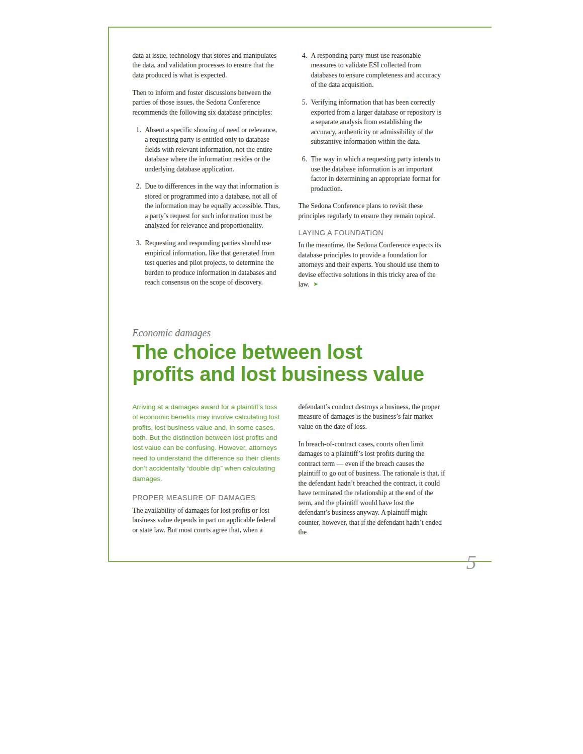data at issue, technology that stores and manipulates the data, and validation processes to ensure that the data produced is what is expected.
Then to inform and foster discussions between the parties of those issues, the Sedona Conference recommends the following six database principles:
Absent a specific showing of need or relevance, a requesting party is entitled only to database fields with relevant information, not the entire database where the information resides or the underlying database application.
Due to differences in the way that information is stored or programmed into a database, not all of the information may be equally accessible. Thus, a party’s request for such information must be analyzed for relevance and proportionality.
Requesting and responding parties should use empirical information, like that generated from test queries and pilot projects, to determine the burden to produce information in databases and reach consensus on the scope of discovery.
A responding party must use reasonable measures to validate ESI collected from databases to ensure completeness and accuracy of the data acquisition.
Verifying information that has been correctly exported from a larger database or repository is a separate analysis from establishing the accuracy, authenticity or admissibility of the substantive information within the data.
The way in which a requesting party intends to use the database information is an important factor in determining an appropriate format for production.
The Sedona Conference plans to revisit these principles regularly to ensure they remain topical.
LAYING A FOUNDATION
In the meantime, the Sedona Conference expects its database principles to provide a foundation for attorneys and their experts. You should use them to devise effective solutions in this tricky area of the law. ➤
Economic damages
The choice between lost
profits and lost business value
Arriving at a damages award for a plaintiff’s loss of economic benefits may involve calculating lost profits, lost business value and, in some cases, both. But the distinction between lost profits and lost value can be confusing. However, attorneys need to understand the difference so their clients don’t accidentally “double dip” when calculating damages.
PROPER MEASURE OF DAMAGES
The availability of damages for lost profits or lost business value depends in part on applicable federal or state law. But most courts agree that, when a
defendant’s conduct destroys a business, the proper measure of damages is the business’s fair market value on the date of loss.
In breach-of-contract cases, courts often limit damages to a plaintiff’s lost profits during the contract term — even if the breach causes the plaintiff to go out of business. The rationale is that, if the defendant hadn’t breached the contract, it could have terminated the relationship at the end of the term, and the plaintiff would have lost the defendant’s business anyway. A plaintiff might counter, however, that if the defendant hadn’t ended the
5